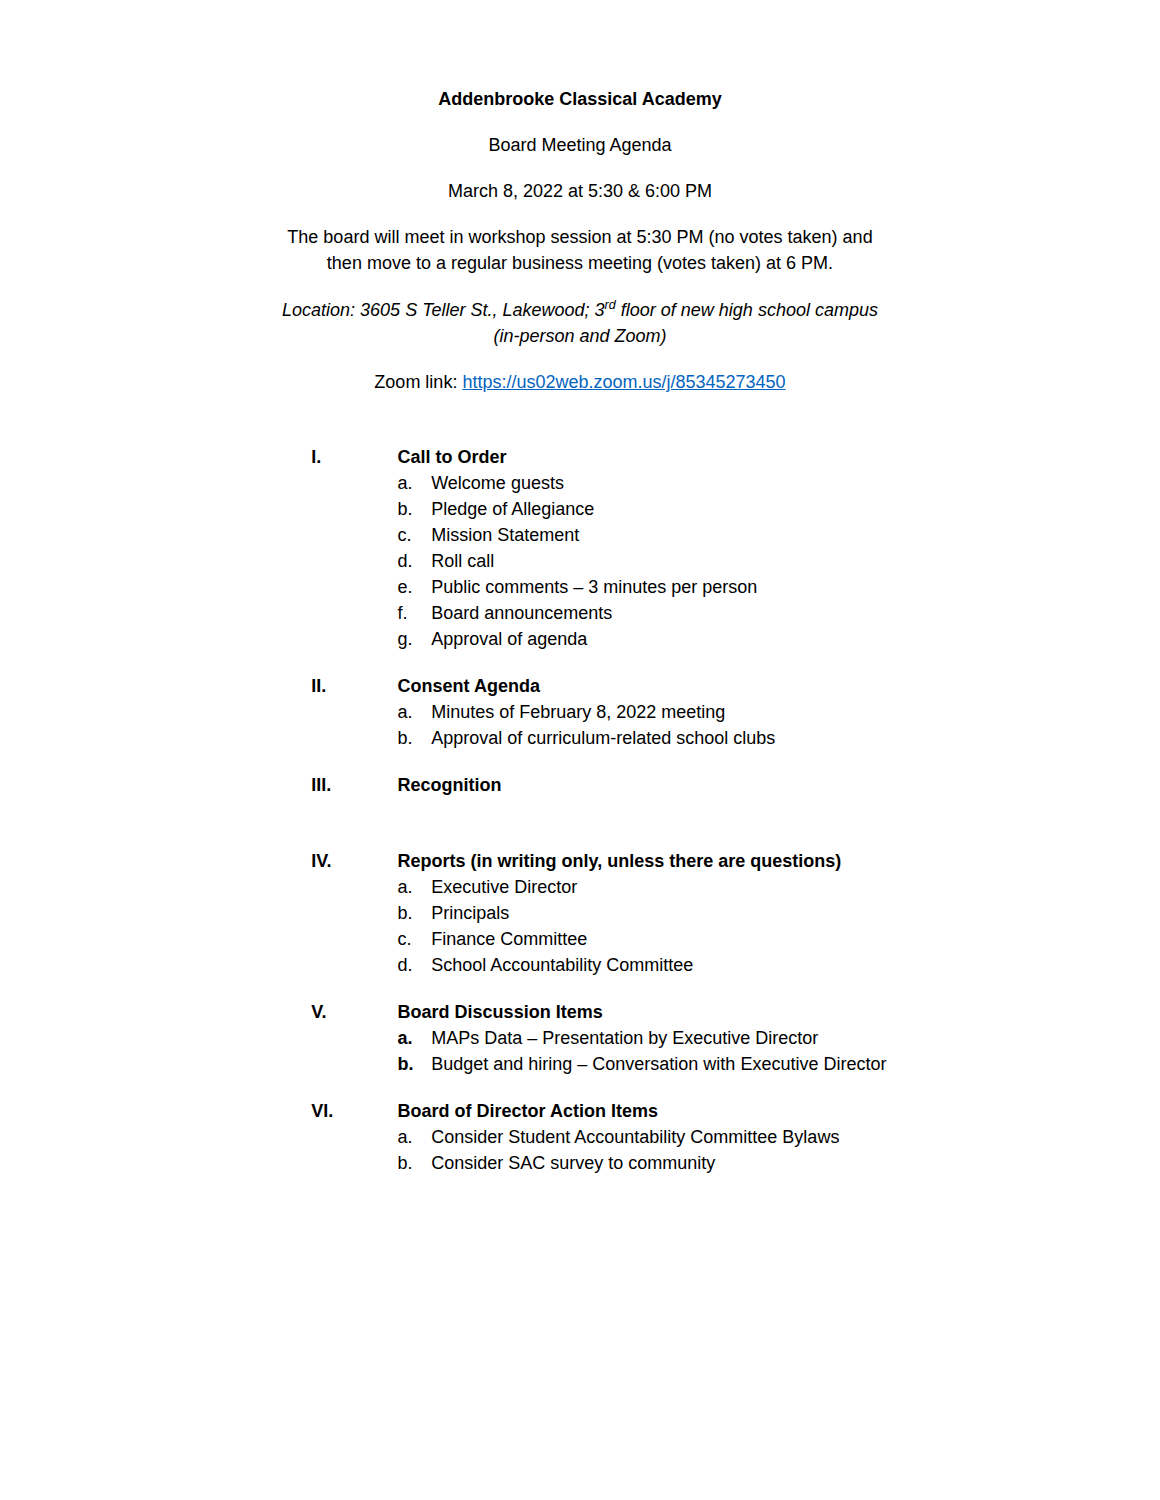Addenbrooke Classical Academy
Board Meeting Agenda
March 8, 2022 at 5:30 & 6:00 PM
The board will meet in workshop session at 5:30 PM (no votes taken) and then move to a regular business meeting (votes taken) at 6 PM.
Location: 3605 S Teller St., Lakewood; 3rd floor of new high school campus (in-person and Zoom)
Zoom link: https://us02web.zoom.us/j/85345273450
I. Call to Order
a. Welcome guests
b. Pledge of Allegiance
c. Mission Statement
d. Roll call
e. Public comments – 3 minutes per person
f. Board announcements
g. Approval of agenda
II. Consent Agenda
a. Minutes of February 8, 2022 meeting
b. Approval of curriculum-related school clubs
III. Recognition
IV. Reports (in writing only, unless there are questions)
a. Executive Director
b. Principals
c. Finance Committee
d. School Accountability Committee
V. Board Discussion Items
a. MAPs Data – Presentation by Executive Director
b. Budget and hiring – Conversation with Executive Director
VI. Board of Director Action Items
a. Consider Student Accountability Committee Bylaws
b. Consider SAC survey to community